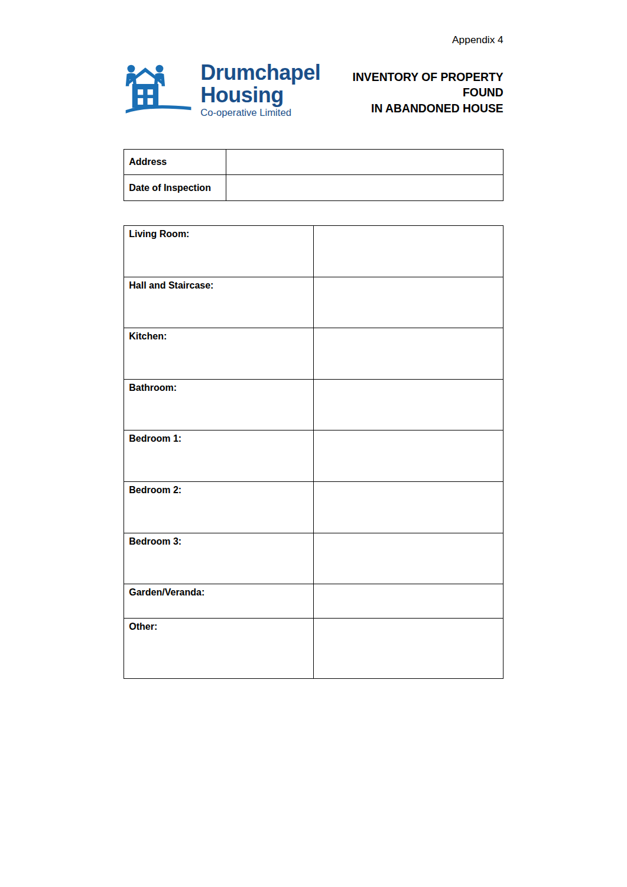Appendix 4
Drumchapel Housing Co-operative Limited
INVENTORY OF PROPERTY FOUND
IN ABANDONED HOUSE
| Address | |
| Date of Inspection | |
| Living Room: | |
| Hall and Staircase: | |
| Kitchen: | |
| Bathroom: | |
| Bedroom 1: | |
| Bedroom 2: | |
| Bedroom 3: | |
| Garden/Veranda: | |
| Other: | |